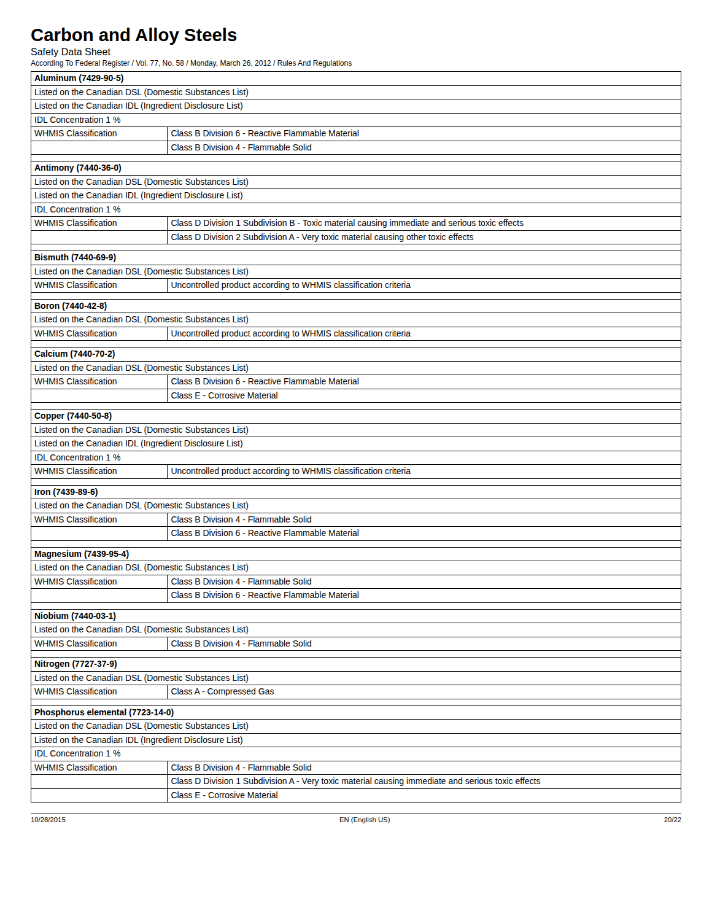Carbon and Alloy Steels
Safety Data Sheet
According To Federal Register / Vol. 77, No. 58 / Monday, March 26, 2012 / Rules And Regulations
| Aluminum (7429-90-5) |
| Listed on the Canadian DSL (Domestic Substances List) |
| Listed on the Canadian IDL (Ingredient Disclosure List) |
| IDL Concentration 1 % |
| WHMIS Classification | Class B Division 6 - Reactive Flammable Material |
| | Class B Division 4 - Flammable Solid |
| Antimony (7440-36-0) |
| Listed on the Canadian DSL (Domestic Substances List) |
| Listed on the Canadian IDL (Ingredient Disclosure List) |
| IDL Concentration 1 % |
| WHMIS Classification | Class D Division 1 Subdivision B - Toxic material causing immediate and serious toxic effects |
| | Class D Division 2 Subdivision A - Very toxic material causing other toxic effects |
| Bismuth (7440-69-9) |
| Listed on the Canadian DSL (Domestic Substances List) |
| WHMIS Classification | Uncontrolled product according to WHMIS classification criteria |
| Boron (7440-42-8) |
| Listed on the Canadian DSL (Domestic Substances List) |
| WHMIS Classification | Uncontrolled product according to WHMIS classification criteria |
| Calcium (7440-70-2) |
| Listed on the Canadian DSL (Domestic Substances List) |
| WHMIS Classification | Class B Division 6 - Reactive Flammable Material |
| | Class E - Corrosive Material |
| Copper (7440-50-8) |
| Listed on the Canadian DSL (Domestic Substances List) |
| Listed on the Canadian IDL (Ingredient Disclosure List) |
| IDL Concentration 1 % |
| WHMIS Classification | Uncontrolled product according to WHMIS classification criteria |
| Iron (7439-89-6) |
| Listed on the Canadian DSL (Domestic Substances List) |
| WHMIS Classification | Class B Division 4 - Flammable Solid |
| | Class B Division 6 - Reactive Flammable Material |
| Magnesium (7439-95-4) |
| Listed on the Canadian DSL (Domestic Substances List) |
| WHMIS Classification | Class B Division 4 - Flammable Solid |
| | Class B Division 6 - Reactive Flammable Material |
| Niobium (7440-03-1) |
| Listed on the Canadian DSL (Domestic Substances List) |
| WHMIS Classification | Class B Division 4 - Flammable Solid |
| Nitrogen (7727-37-9) |
| Listed on the Canadian DSL (Domestic Substances List) |
| WHMIS Classification | Class A - Compressed Gas |
| Phosphorus elemental (7723-14-0) |
| Listed on the Canadian DSL (Domestic Substances List) |
| Listed on the Canadian IDL (Ingredient Disclosure List) |
| IDL Concentration 1 % |
| WHMIS Classification | Class B Division 4 - Flammable Solid |
| | Class D Division 1 Subdivision A - Very toxic material causing immediate and serious toxic effects |
| | Class E - Corrosive Material |
10/28/2015 EN (English US) 20/22